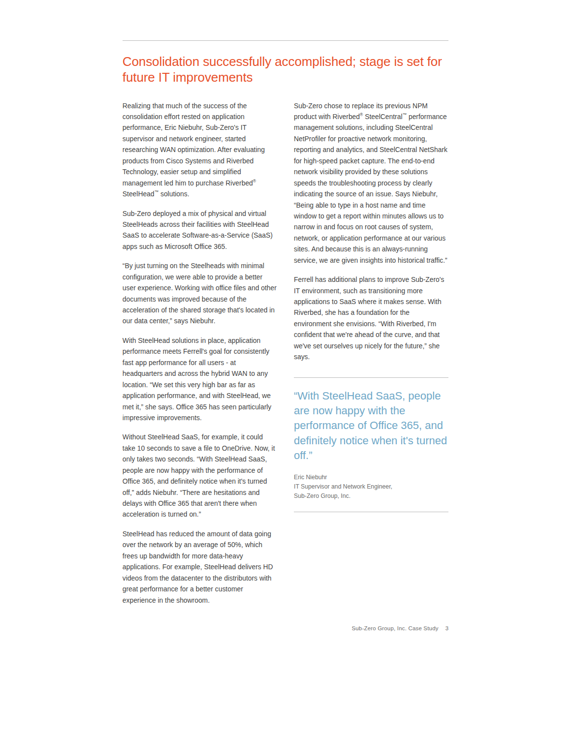Consolidation successfully accomplished; stage is set for future IT improvements
Realizing that much of the success of the consolidation effort rested on application performance, Eric Niebuhr, Sub-Zero's IT supervisor and network engineer, started researching WAN optimization. After evaluating products from Cisco Systems and Riverbed Technology, easier setup and simplified management led him to purchase Riverbed® SteelHead™ solutions.
Sub-Zero deployed a mix of physical and virtual SteelHeads across their facilities with SteelHead SaaS to accelerate Software-as-a-Service (SaaS) apps such as Microsoft Office 365.
“By just turning on the Steelheads with minimal configuration, we were able to provide a better user experience. Working with office files and other documents was improved because of the acceleration of the shared storage that's located in our data center,” says Niebuhr.
With SteelHead solutions in place, application performance meets Ferrell's goal for consistently fast app performance for all users - at headquarters and across the hybrid WAN to any location. “We set this very high bar as far as application performance, and with SteelHead, we met it,” she says. Office 365 has seen particularly impressive improvements.
Without SteelHead SaaS, for example, it could take 10 seconds to save a file to OneDrive. Now, it only takes two seconds. “With SteelHead SaaS, people are now happy with the performance of Office 365, and definitely notice when it's turned off,” adds Niebuhr. “There are hesitations and delays with Office 365 that aren't there when acceleration is turned on.”
SteelHead has reduced the amount of data going over the network by an average of 50%, which frees up bandwidth for more data-heavy applications. For example, SteelHead delivers HD videos from the datacenter to the distributors with great performance for a better customer experience in the showroom.
Sub-Zero chose to replace its previous NPM product with Riverbed® SteelCentral™ performance management solutions, including SteelCentral NetProfiler for proactive network monitoring, reporting and analytics, and SteelCentral NetShark for high-speed packet capture. The end-to-end network visibility provided by these solutions speeds the troubleshooting process by clearly indicating the source of an issue. Says Niebuhr, “Being able to type in a host name and time window to get a report within minutes allows us to narrow in and focus on root causes of system, network, or application performance at our various sites. And because this is an always-running service, we are given insights into historical traffic.”
Ferrell has additional plans to improve Sub-Zero's IT environment, such as transitioning more applications to SaaS where it makes sense. With Riverbed, she has a foundation for the environment she envisions. “With Riverbed, I'm confident that we're ahead of the curve, and that we've set ourselves up nicely for the future,” she says.
“With SteelHead SaaS, people are now happy with the performance of Office 365, and definitely notice when it's turned off.”
Eric Niebuhr
IT Supervisor and Network Engineer,
Sub-Zero Group, Inc.
Sub-Zero Group, Inc. Case Study3